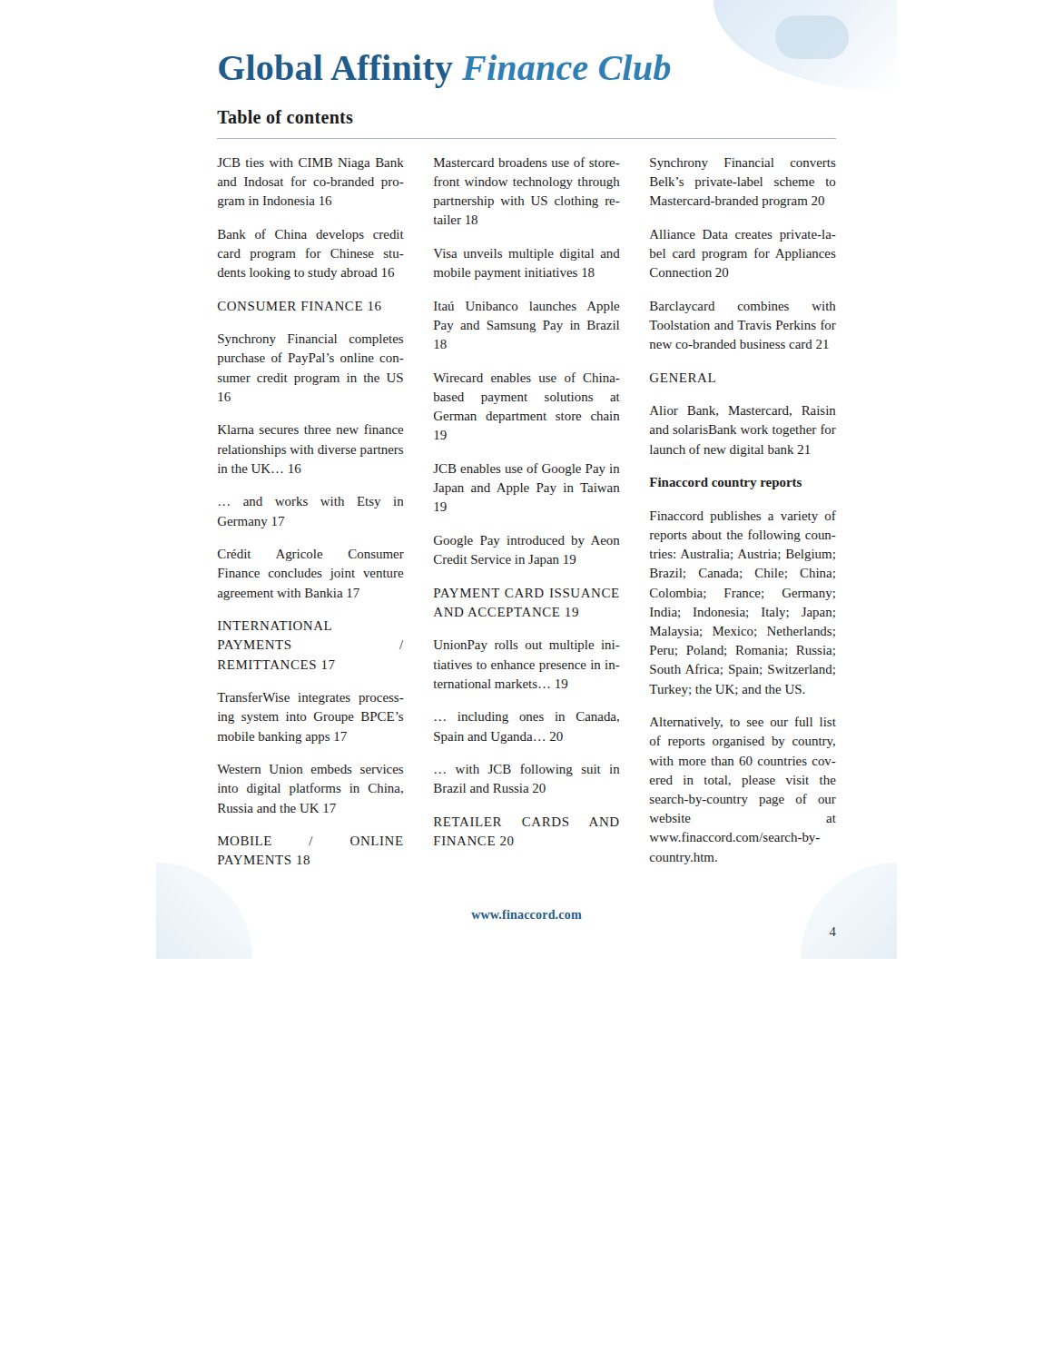Global Affinity Finance Club
Table of contents
JCB ties with CIMB Niaga Bank and Indosat for co-branded program in Indonesia 16
Bank of China develops credit card program for Chinese students looking to study abroad 16
CONSUMER FINANCE 16
Synchrony Financial completes purchase of PayPal’s online consumer credit program in the US 16
Klarna secures three new finance relationships with diverse partners in the UK… 16
… and works with Etsy in Germany 17
Crédit Agricole Consumer Finance concludes joint venture agreement with Bankia 17
INTERNATIONAL PAYMENTS / REMITTANCES 17
TransferWise integrates processing system into Groupe BPCE’s mobile banking apps 17
Western Union embeds services into digital platforms in China, Russia and the UK 17
MOBILE / ONLINE PAYMENTS 18
Mastercard broadens use of storefront window technology through partnership with US clothing retailer 18
Visa unveils multiple digital and mobile payment initiatives 18
Itaú Unibanco launches Apple Pay and Samsung Pay in Brazil 18
Wirecard enables use of China-based payment solutions at German department store chain 19
JCB enables use of Google Pay in Japan and Apple Pay in Taiwan 19
Google Pay introduced by Aeon Credit Service in Japan 19
PAYMENT CARD ISSUANCE AND ACCEPTANCE 19
UnionPay rolls out multiple initiatives to enhance presence in international markets… 19
… including ones in Canada, Spain and Uganda… 20
… with JCB following suit in Brazil and Russia 20
RETAILER CARDS AND FINANCE 20
Synchrony Financial converts Belk’s private-label scheme to Mastercard-branded program 20
Alliance Data creates private-label card program for Appliances Connection 20
Barclaycard combines with Toolstation and Travis Perkins for new co-branded business card 21
GENERAL
Alior Bank, Mastercard, Raisin and solarisBank work together for launch of new digital bank 21
Finaccord country reports
Finaccord publishes a variety of reports about the following countries: Australia; Austria; Belgium; Brazil; Canada; Chile; China; Colombia; France; Germany; India; Indonesia; Italy; Japan; Malaysia; Mexico; Netherlands; Peru; Poland; Romania; Russia; South Africa; Spain; Switzerland; Turkey; the UK; and the US.
Alternatively, to see our full list of reports organised by country, with more than 60 countries covered in total, please visit the search-by-country page of our website at www.finaccord.com/search-by-country.htm.
www.finaccord.com
4